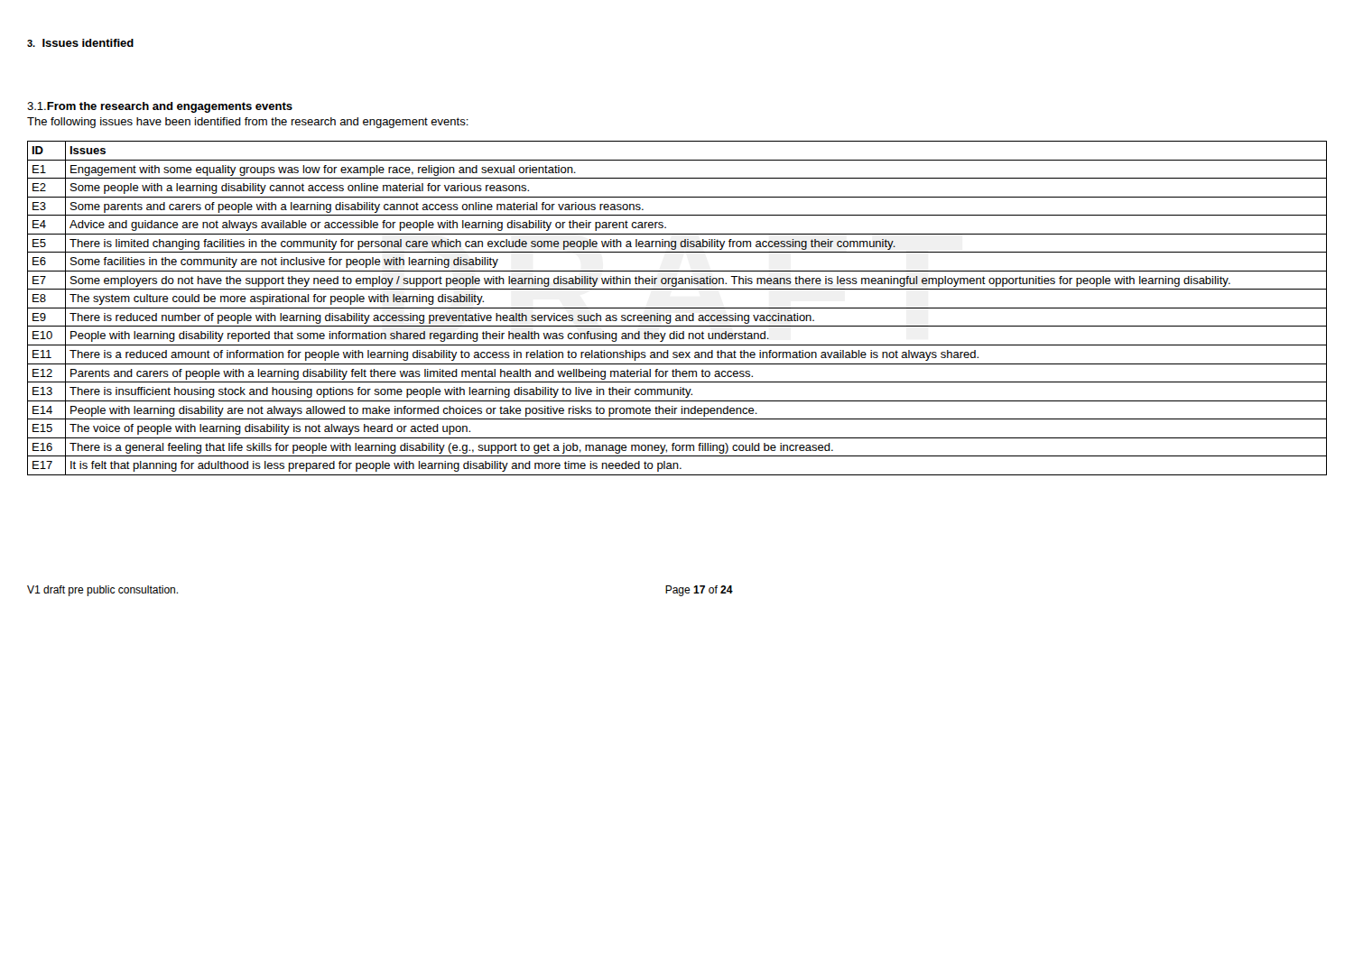DRAFT
3. Issues identified
3.1. From the research and engagements events
The following issues have been identified from the research and engagement events:
| ID | Issues |
| --- | --- |
| E1 | Engagement with some equality groups was low for example race, religion and sexual orientation. |
| E2 | Some people with a learning disability cannot access online material for various reasons. |
| E3 | Some parents and carers of people with a learning disability cannot access online material for various reasons. |
| E4 | Advice and guidance are not always available or accessible for people with learning disability or their parent carers. |
| E5 | There is limited changing facilities in the community for personal care which can exclude some people with a learning disability from accessing their community. |
| E6 | Some facilities in the community are not inclusive for people with learning disability |
| E7 | Some employers do not have the support they need to employ / support people with learning disability within their organisation. This means there is less meaningful employment opportunities for people with learning disability. |
| E8 | The system culture could be more aspirational for people with learning disability. |
| E9 | There is reduced number of people with learning disability accessing preventative health services such as screening and accessing vaccination. |
| E10 | People with learning disability reported that some information shared regarding their health was confusing and they did not understand. |
| E11 | There is a reduced amount of information for people with learning disability to access in relation to relationships and sex and that the information available is not always shared. |
| E12 | Parents and carers of people with a learning disability felt there was limited mental health and wellbeing material for them to access. |
| E13 | There is insufficient housing stock and housing options for some people with learning disability to live in their community. |
| E14 | People with learning disability are not always allowed to make informed choices or take positive risks to promote their independence. |
| E15 | The voice of people with learning disability is not always heard or acted upon. |
| E16 | There is a general feeling that life skills for people with learning disability (e.g., support to get a job, manage money, form filling) could be increased. |
| E17 | It is felt that planning for adulthood is less prepared for people with learning disability and more time is needed to plan. |
V1 draft pre public consultation.
Page 17 of 24